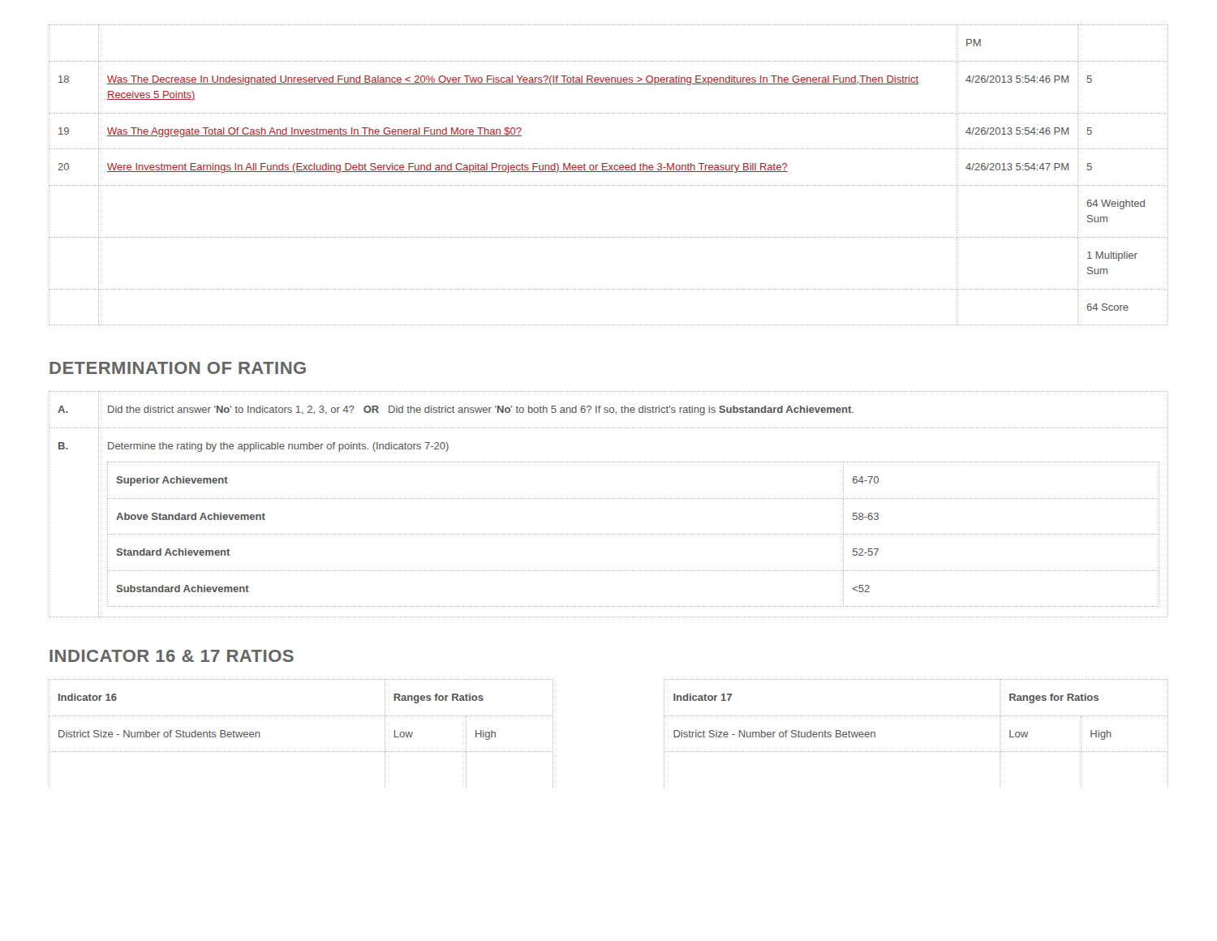| | | PM | |
| 18 | Was The Decrease In Undesignated Unreserved Fund Balance < 20% Over Two Fiscal Years?(If Total Revenues > Operating Expenditures In The General Fund,Then District Receives 5 Points) | 4/26/2013 5:54:46 PM | 5 |
| 19 | Was The Aggregate Total Of Cash And Investments In The General Fund More Than $0? | 4/26/2013 5:54:46 PM | 5 |
| 20 | Were Investment Earnings In All Funds (Excluding Debt Service Fund and Capital Projects Fund) Meet or Exceed the 3-Month Treasury Bill Rate? | 4/26/2013 5:54:47 PM | 5 |
| | | | 64 Weighted Sum |
| | | | 1 Multiplier Sum |
| | | | 64 Score |
DETERMINATION OF RATING
| A. | Did the district answer ' No ' to Indicators 1, 2, 3, or 4? OR Did the district answer ' No ' to both 5 and 6? If so, the district's rating is Substandard Achievement . |
| B. | Determine the rating by the applicable number of points. (Indicators 7-20) / Superior Achievement / 64-70 / / Above Standard Achievement / 58-63 / / Standard Achievement / 52-57 / / Substandard Achievement / <52 / |
INDICATOR 16 & 17 RATIOS
| Indicator 16 | Ranges for Ratios | | Indicator 17 | Ranges for Ratios |
| District Size - Number of Students Between | Low | High | | District Size - Number of Students Between | Low | High |